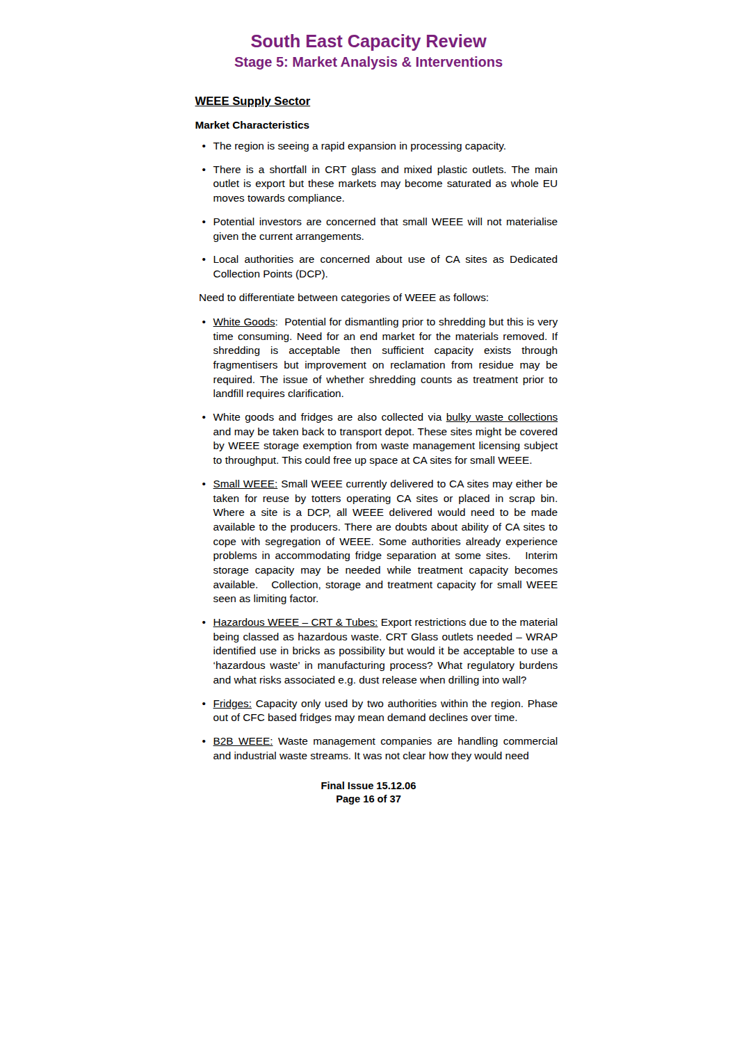South East Capacity Review
Stage 5: Market Analysis & Interventions
WEEE Supply Sector
Market Characteristics
The region is seeing a rapid expansion in processing capacity.
There is a shortfall in CRT glass and mixed plastic outlets. The main outlet is export but these markets may become saturated as whole EU moves towards compliance.
Potential investors are concerned that small WEEE will not materialise given the current arrangements.
Local authorities are concerned about use of CA sites as Dedicated Collection Points (DCP).
Need to differentiate between categories of WEEE as follows:
White Goods: Potential for dismantling prior to shredding but this is very time consuming. Need for an end market for the materials removed. If shredding is acceptable then sufficient capacity exists through fragmentisers but improvement on reclamation from residue may be required. The issue of whether shredding counts as treatment prior to landfill requires clarification.
White goods and fridges are also collected via bulky waste collections and may be taken back to transport depot. These sites might be covered by WEEE storage exemption from waste management licensing subject to throughput. This could free up space at CA sites for small WEEE.
Small WEEE: Small WEEE currently delivered to CA sites may either be taken for reuse by totters operating CA sites or placed in scrap bin. Where a site is a DCP, all WEEE delivered would need to be made available to the producers. There are doubts about ability of CA sites to cope with segregation of WEEE. Some authorities already experience problems in accommodating fridge separation at some sites. Interim storage capacity may be needed while treatment capacity becomes available. Collection, storage and treatment capacity for small WEEE seen as limiting factor.
Hazardous WEEE – CRT & Tubes: Export restrictions due to the material being classed as hazardous waste. CRT Glass outlets needed – WRAP identified use in bricks as possibility but would it be acceptable to use a ‘hazardous waste’ in manufacturing process? What regulatory burdens and what risks associated e.g. dust release when drilling into wall?
Fridges: Capacity only used by two authorities within the region. Phase out of CFC based fridges may mean demand declines over time.
B2B WEEE: Waste management companies are handling commercial and industrial waste streams. It was not clear how they would need
Final Issue 15.12.06
Page 16 of 37